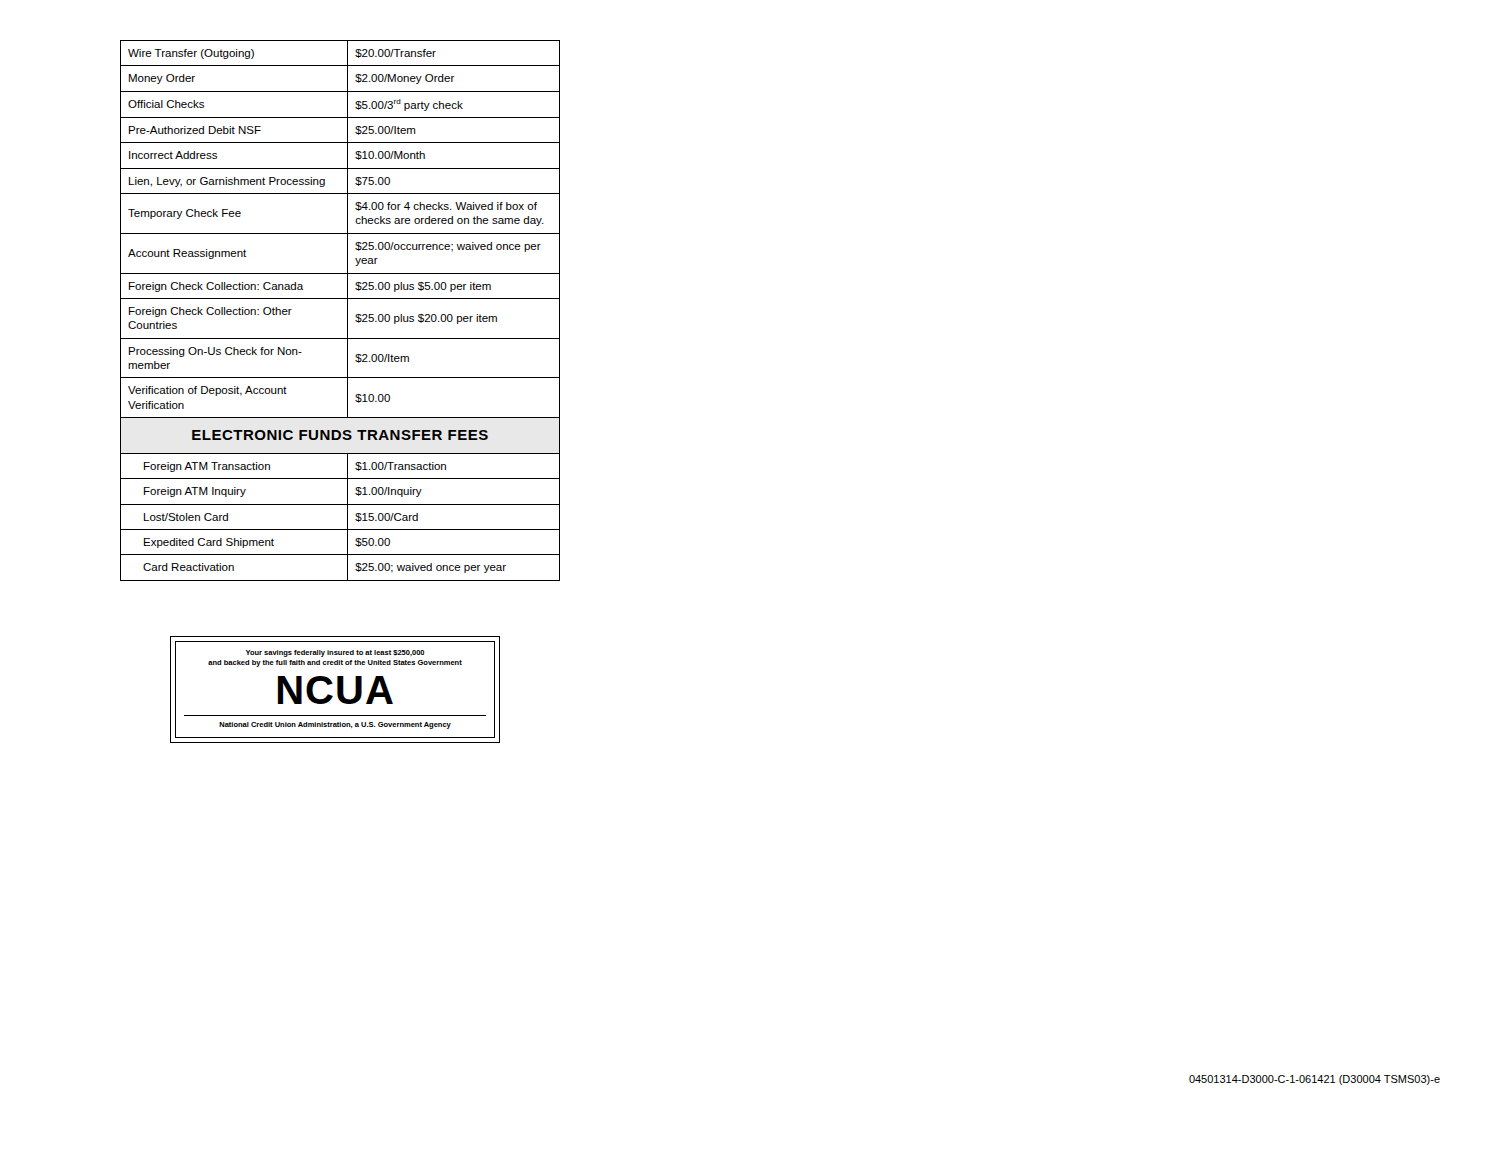| Wire Transfer (Outgoing) | $20.00/Transfer |
| Money Order | $2.00/Money Order |
| Official Checks | $5.00/3 rd party check |
| Pre-Authorized Debit NSF | $25.00/Item |
| Incorrect Address | $10.00/Month |
| Lien, Levy, or Garnishment Processing | $75.00 |
| Temporary Check Fee | $4.00 for 4 checks. Waived if box of checks are ordered on the same day. |
| Account Reassignment | $25.00/occurrence; waived once per year |
| Foreign Check Collection: Canada | $25.00 plus $5.00 per item |
| Foreign Check Collection: Other Countries | $25.00 plus $20.00 per item |
| Processing On-Us Check for Non-member | $2.00/Item |
| Verification of Deposit, Account Verification | $10.00 |
| ELECTRONIC FUNDS TRANSFER FEES |
| Foreign ATM Transaction | $1.00/Transaction |
| Foreign ATM Inquiry | $1.00/Inquiry |
| Lost/Stolen Card | $15.00/Card |
| Expedited Card Shipment | $50.00 |
| Card Reactivation | $25.00; waived once per year |
Your savings federally insured to at least $250,000
and backed by the full faith and credit of the United States Government
NCUA
National Credit Union Administration, a U.S. Government Agency
04501314-D3000-C-1-061421 (D30004 TSMS03)-e